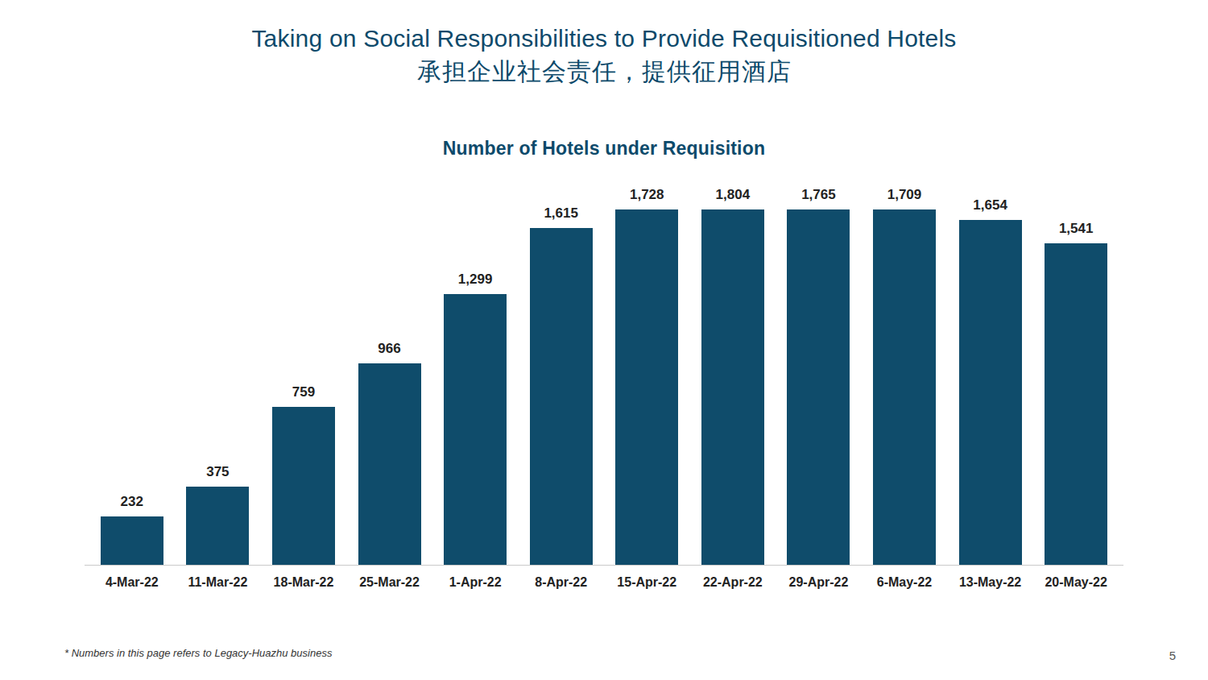Taking on Social Responsibilities to Provide Requisitioned Hotels 承担企业社会责任，提供征用酒店
Number of Hotels under Requisition
232
375
759
966
1,299
1,615
1,728
1,804
1,765
1,709
1,654
1,541
4-Mar-22 11-Mar-22 18-Mar-22 25-Mar-22 1-Apr-22 8-Apr-22 15-Apr-22 22-Apr-22 29-Apr-22 6-May-22 13-May-22 20-May-22
* Numbers in this page refers to Legacy-Huazhu business
5